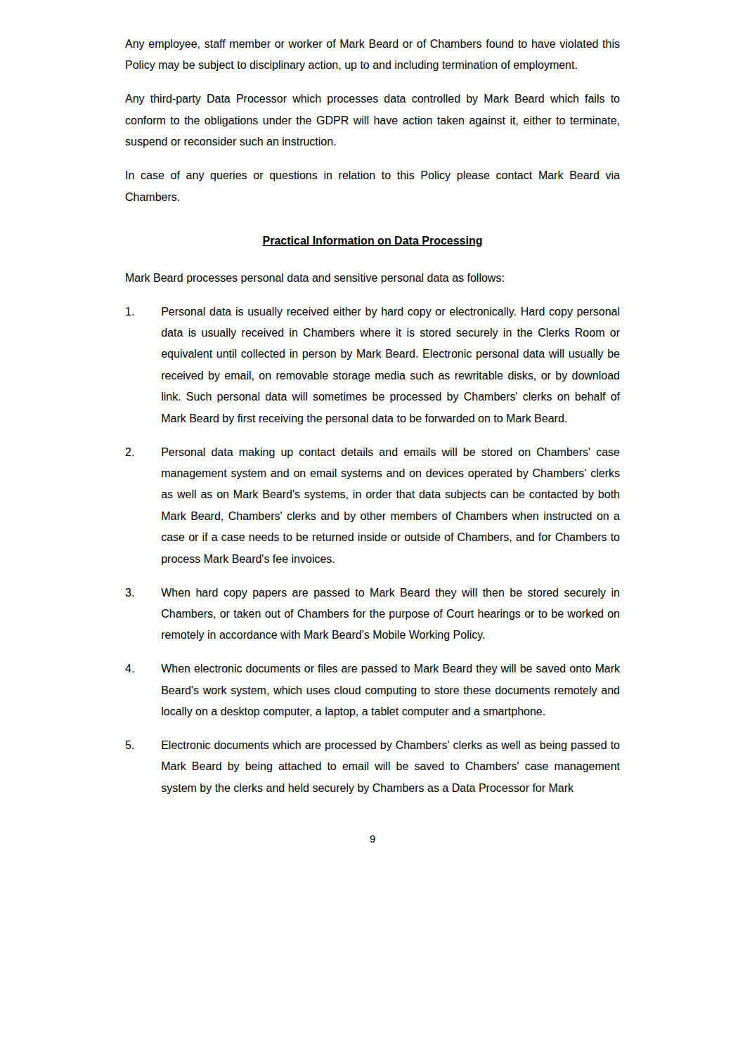Any employee, staff member or worker of Mark Beard or of Chambers found to have violated this Policy may be subject to disciplinary action, up to and including termination of employment.
Any third-party Data Processor which processes data controlled by Mark Beard which fails to conform to the obligations under the GDPR will have action taken against it, either to terminate, suspend or reconsider such an instruction.
In case of any queries or questions in relation to this Policy please contact Mark Beard via Chambers.
Practical Information on Data Processing
Mark Beard processes personal data and sensitive personal data as follows:
Personal data is usually received either by hard copy or electronically. Hard copy personal data is usually received in Chambers where it is stored securely in the Clerks Room or equivalent until collected in person by Mark Beard. Electronic personal data will usually be received by email, on removable storage media such as rewritable disks, or by download link. Such personal data will sometimes be processed by Chambers' clerks on behalf of Mark Beard by first receiving the personal data to be forwarded on to Mark Beard.
Personal data making up contact details and emails will be stored on Chambers' case management system and on email systems and on devices operated by Chambers' clerks as well as on Mark Beard's systems, in order that data subjects can be contacted by both Mark Beard, Chambers' clerks and by other members of Chambers when instructed on a case or if a case needs to be returned inside or outside of Chambers, and for Chambers to process Mark Beard's fee invoices.
When hard copy papers are passed to Mark Beard they will then be stored securely in Chambers, or taken out of Chambers for the purpose of Court hearings or to be worked on remotely in accordance with Mark Beard's Mobile Working Policy.
When electronic documents or files are passed to Mark Beard they will be saved onto Mark Beard's work system, which uses cloud computing to store these documents remotely and locally on a desktop computer, a laptop, a tablet computer and a smartphone.
Electronic documents which are processed by Chambers' clerks as well as being passed to Mark Beard by being attached to email will be saved to Chambers' case management system by the clerks and held securely by Chambers as a Data Processor for Mark
9